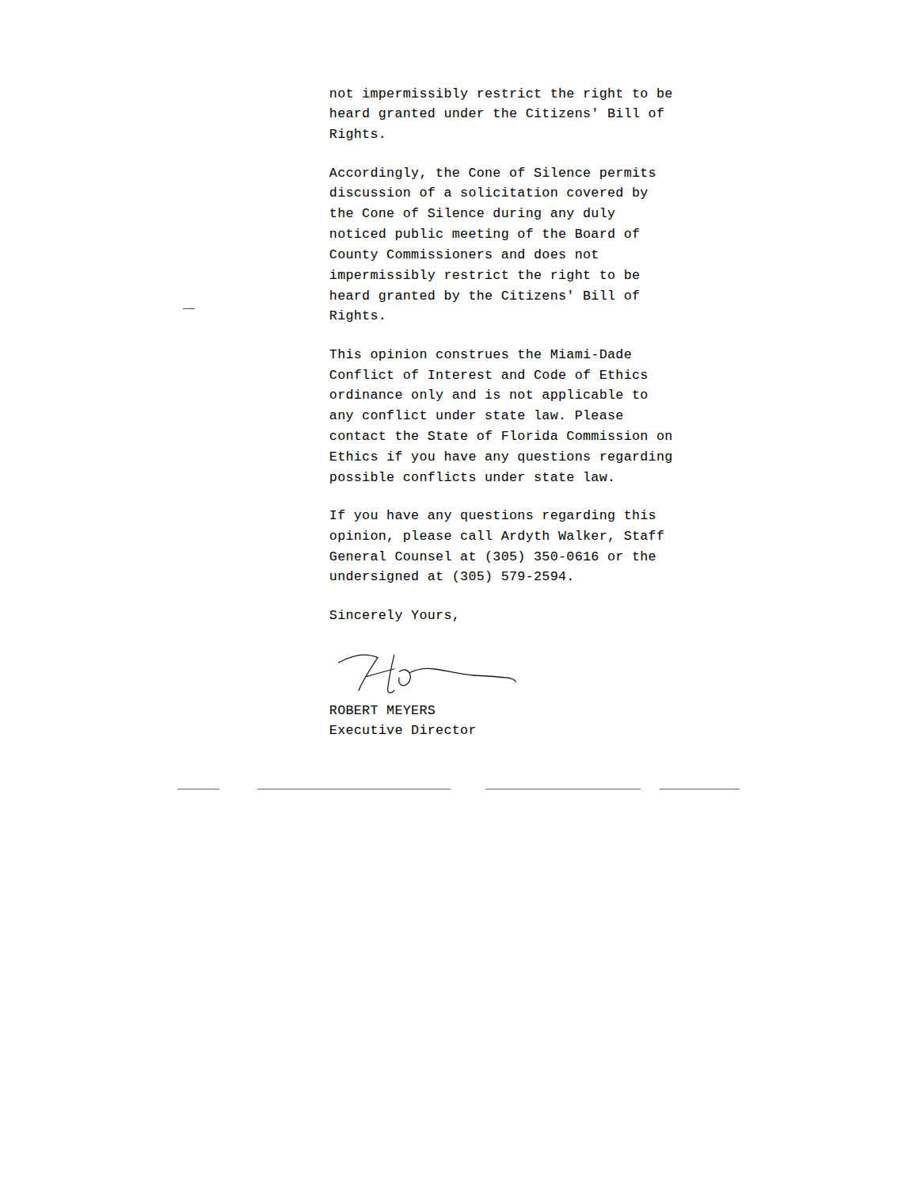not impermissibly restrict the right to be heard granted under the Citizens' Bill of Rights.
Accordingly, the Cone of Silence permits discussion of a solicitation covered by the Cone of Silence during any duly noticed public meeting of the Board of County Commissioners and does not impermissibly restrict the right to be heard granted by the Citizens' Bill of Rights.
This opinion construes the Miami-Dade Conflict of Interest and Code of Ethics ordinance only and is not applicable to any conflict under state law. Please contact the State of Florida Commission on Ethics if you have any questions regarding possible conflicts under state law.
If you have any questions regarding this opinion, please call Ardyth Walker, Staff General Counsel at (305) 350-0616 or the undersigned at (305) 579-2594.
Sincerely Yours,
ROBERT MEYERS
Executive Director